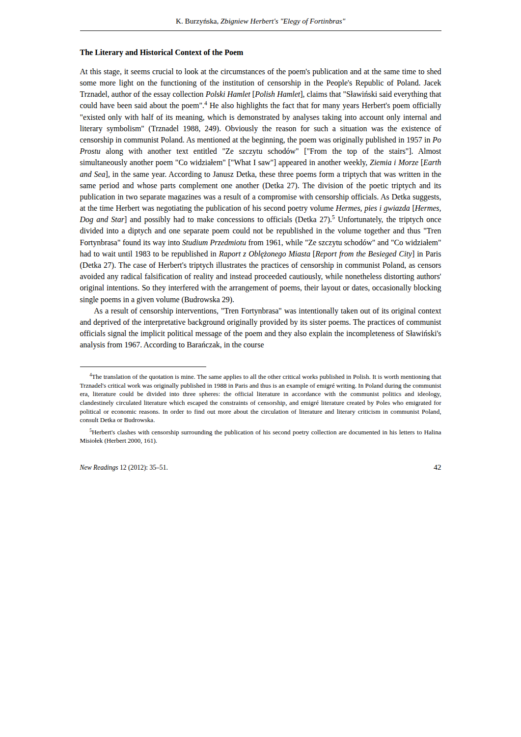K. Burzyńska, Zbigniew Herbert's "Elegy of Fortinbras"
The Literary and Historical Context of the Poem
At this stage, it seems crucial to look at the circumstances of the poem's publication and at the same time to shed some more light on the functioning of the institution of censorship in the People's Republic of Poland. Jacek Trznadel, author of the essay collection Polski Hamlet [Polish Hamlet], claims that "Sławiński said everything that could have been said about the poem".4 He also highlights the fact that for many years Herbert's poem officially "existed only with half of its meaning, which is demonstrated by analyses taking into account only internal and literary symbolism" (Trznadel 1988, 249). Obviously the reason for such a situation was the existence of censorship in communist Poland. As mentioned at the beginning, the poem was originally published in 1957 in Po Prostu along with another text entitled "Ze szczytu schodów" ["From the top of the stairs"]. Almost simultaneously another poem "Co widziałem" ["What I saw"] appeared in another weekly, Ziemia i Morze [Earth and Sea], in the same year. According to Janusz Detka, these three poems form a triptych that was written in the same period and whose parts complement one another (Detka 27). The division of the poetic triptych and its publication in two separate magazines was a result of a compromise with censorship officials. As Detka suggests, at the time Herbert was negotiating the publication of his second poetry volume Hermes, pies i gwiazda [Hermes, Dog and Star] and possibly had to make concessions to officials (Detka 27).5 Unfortunately, the triptych once divided into a diptych and one separate poem could not be republished in the volume together and thus "Tren Fortynbrasa" found its way into Studium Przedmiotu from 1961, while "Ze szczytu schodów" and "Co widziałem" had to wait until 1983 to be republished in Raport z Oblężonego Miasta [Report from the Besieged City] in Paris (Detka 27). The case of Herbert's triptych illustrates the practices of censorship in communist Poland, as censors avoided any radical falsification of reality and instead proceeded cautiously, while nonetheless distorting authors' original intentions. So they interfered with the arrangement of poems, their layout or dates, occasionally blocking single poems in a given volume (Budrowska 29).
As a result of censorship interventions, "Tren Fortynbrasa" was intentionally taken out of its original context and deprived of the interpretative background originally provided by its sister poems. The practices of communist officials signal the implicit political message of the poem and they also explain the incompleteness of Sławiński's analysis from 1967. According to Barańczak, in the course
4The translation of the quotation is mine. The same applies to all the other critical works published in Polish. It is worth mentioning that Trznadel's critical work was originally published in 1988 in Paris and thus is an example of emigré writing. In Poland during the communist era, literature could be divided into three spheres: the official literature in accordance with the communist politics and ideology, clandestinely circulated literature which escaped the constraints of censorship, and emigré literature created by Poles who emigrated for political or economic reasons. In order to find out more about the circulation of literature and literary criticism in communist Poland, consult Detka or Budrowska.
5Herbert's clashes with censorship surrounding the publication of his second poetry collection are documented in his letters to Halina Misiołek (Herbert 2000, 161).
New Readings 12 (2012): 35–51. 42